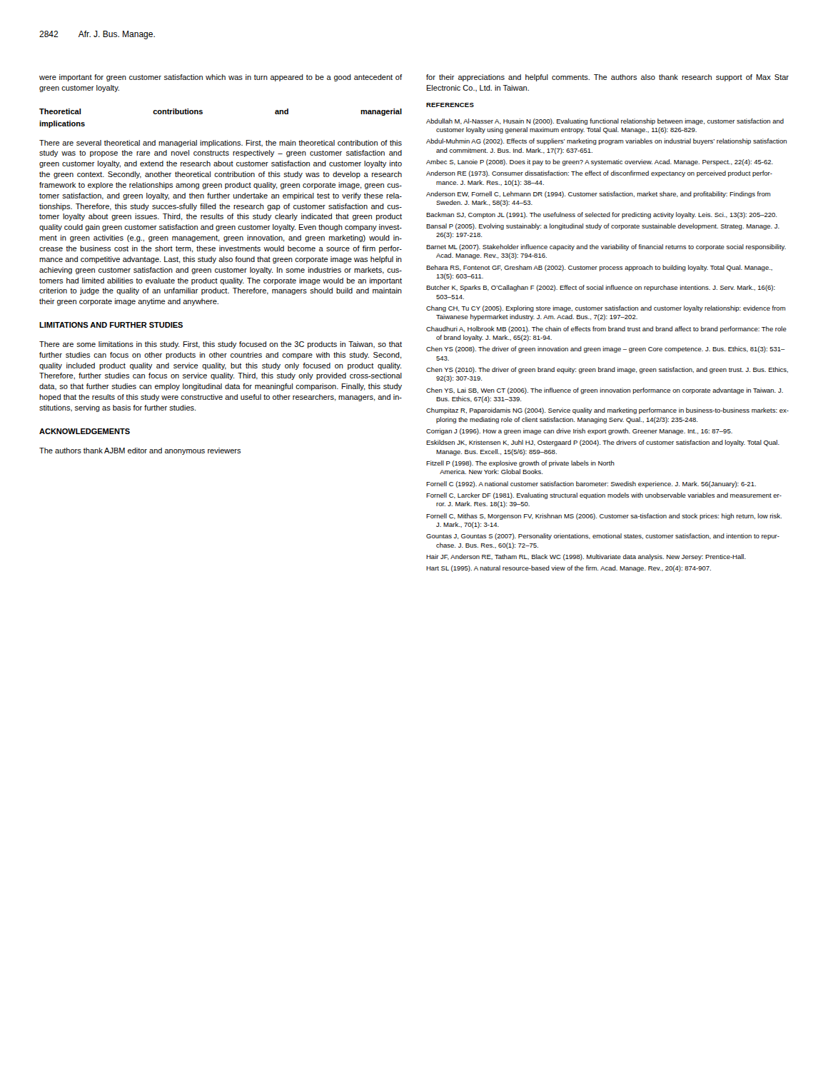2842 Afr. J. Bus. Manage.
were important for green customer satisfaction which was in turn appeared to be a good antecedent of green customer loyalty.
Theoretical contributions and managerial
implications
There are several theoretical and managerial implications. First, the main theoretical contribution of this study was to propose the rare and novel constructs respectively – green customer satisfaction and green customer loyalty, and extend the research about customer satisfaction and customer loyalty into the green context. Secondly, another theoretical contribution of this study was to develop a research framework to explore the relationships among green product quality, green corporate image, green customer satisfaction, and green loyalty, and then further undertake an empirical test to verify these relationships. Therefore, this study succes-sfully filled the research gap of customer satisfaction and customer loyalty about green issues. Third, the results of this study clearly indicated that green product quality could gain green customer satisfaction and green customer loyalty. Even though company investment in green activities (e.g., green management, green innovation, and green marketing) would increase the business cost in the short term, these investments would become a source of firm performance and competitive advantage. Last, this study also found that green corporate image was helpful in achieving green customer satisfaction and green customer loyalty. In some industries or markets, customers had limited abilities to evaluate the product quality. The corporate image would be an important criterion to judge the quality of an unfamiliar product. Therefore, managers should build and maintain their green corporate image anytime and anywhere.
LIMITATIONS AND FURTHER STUDIES
There are some limitations in this study. First, this study focused on the 3C products in Taiwan, so that further studies can focus on other products in other countries and compare with this study. Second, quality included product quality and service quality, but this study only focused on product quality. Therefore, further studies can focus on service quality. Third, this study only provided cross-sectional data, so that further studies can employ longitudinal data for meaningful comparison. Finally, this study hoped that the results of this study were constructive and useful to other researchers, managers, and institutions, serving as basis for further studies.
ACKNOWLEDGEMENTS
The authors thank AJBM editor and anonymous reviewers
for their appreciations and helpful comments. The authors also thank research support of Max Star Electronic Co., Ltd. in Taiwan.
REFERENCES
Abdullah M, Al-Nasser A, Husain N (2000). Evaluating functional relationship between image, customer satisfaction and customer loyalty using general maximum entropy. Total Qual. Manage., 11(6): 826-829.
Abdul-Muhmin AG (2002). Effects of suppliers’ marketing program variables on industrial buyers’ relationship satisfaction and commitment. J. Bus. Ind. Mark., 17(7): 637-651.
Ambec S, Lanoie P (2008). Does it pay to be green? A systematic overview. Acad. Manage. Perspect., 22(4): 45-62.
Anderson RE (1973). Consumer dissatisfaction: The effect of disconfirmed expectancy on perceived product performance. J. Mark. Res., 10(1): 38–44.
Anderson EW, Fornell C, Lehmann DR (1994). Customer satisfaction, market share, and profitability: Findings from Sweden. J. Mark., 58(3): 44–53.
Backman SJ, Compton JL (1991). The usefulness of selected for predicting activity loyalty. Leis. Sci., 13(3): 205–220.
Bansal P (2005). Evolving sustainably: a longitudinal study of corporate sustainable development. Strateg. Manage. J. 26(3): 197-218.
Barnet ML (2007). Stakeholder influence capacity and the variability of financial returns to corporate social responsibility. Acad. Manage. Rev., 33(3): 794-816.
Behara RS, Fontenot GF, Gresham AB (2002). Customer process approach to building loyalty. Total Qual. Manage., 13(5): 603–611.
Butcher K, Sparks B, O’Callaghan F (2002). Effect of social influence on repurchase intentions. J. Serv. Mark., 16(6): 503–514.
Chang CH, Tu CY (2005). Exploring store image, customer satisfaction and customer loyalty relationship: evidence from Taiwanese hypermarket industry. J. Am. Acad. Bus., 7(2): 197–202.
Chaudhuri A, Holbrook MB (2001). The chain of effects from brand trust and brand affect to brand performance: The role of brand loyalty. J. Mark., 65(2): 81-94.
Chen YS (2008). The driver of green innovation and green image – green Core competence. J. Bus. Ethics, 81(3): 531–543.
Chen YS (2010). The driver of green brand equity: green brand image, green satisfaction, and green trust. J. Bus. Ethics, 92(3): 307-319.
Chen YS, Lai SB, Wen CT (2006). The influence of green innovation performance on corporate advantage in Taiwan. J. Bus. Ethics, 67(4): 331–339.
Chumpitaz R, Paparoidamis NG (2004). Service quality and marketing performance in business-to-business markets: exploring the mediating role of client satisfaction. Managing Serv. Qual., 14(2/3): 235-248.
Corrigan J (1996). How a green image can drive Irish export growth. Greener Manage. Int., 16: 87–95.
Eskildsen JK, Kristensen K, Juhl HJ, Ostergaard P (2004). The drivers of customer satisfaction and loyalty. Total Qual. Manage. Bus. Excell., 15(5/6): 859–868.
Fitzell P (1998). The explosive growth of private labels in North
America. New York: Global Books.
Fornell C (1992). A national customer satisfaction barometer: Swedish experience. J. Mark. 56(January): 6-21.
Fornell C, Larcker DF (1981). Evaluating structural equation models with unobservable variables and measurement error. J. Mark. Res. 18(1): 39–50.
Fornell C, Mithas S, Morgenson FV, Krishnan MS (2006). Customer sa-tisfaction and stock prices: high return, low risk. J. Mark., 70(1): 3-14.
Gountas J, Gountas S (2007). Personality orientations, emotional states, customer satisfaction, and intention to repurchase. J. Bus. Res., 60(1): 72–75.
Hair JF, Anderson RE, Tatham RL, Black WC (1998). Multivariate data analysis. New Jersey: Prentice-Hall.
Hart SL (1995). A natural resource-based view of the firm. Acad. Manage. Rev., 20(4): 874-907.